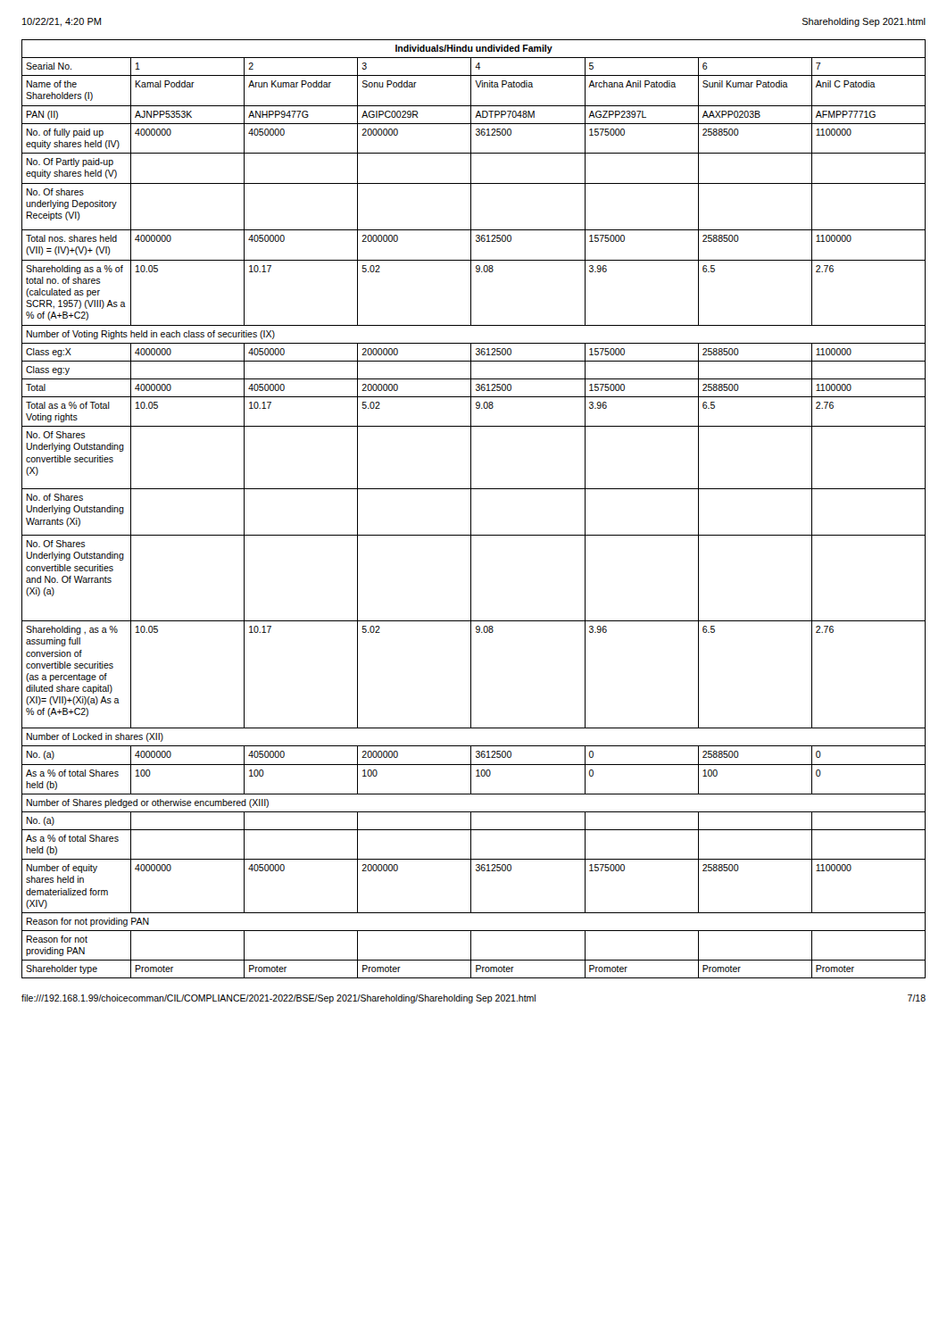10/22/21, 4:20 PM Shareholding Sep 2021.html
| Individuals/Hindu undivided Family |
| --- |
| Searial No. | 1 | 2 | 3 | 4 | 5 | 6 | 7 |
| Name of the Shareholders (I) | Kamal Poddar | Arun Kumar Poddar | Sonu Poddar | Vinita Patodia | Archana Anil Patodia | Sunil Kumar Patodia | Anil C Patodia |
| PAN (II) | AJNPP5353K | ANHPP9477G | AGIPC0029R | ADTPP7048M | AGZPP2397L | AAXPP0203B | AFMPP7771G |
| No. of fully paid up equity shares held (IV) | 4000000 | 4050000 | 2000000 | 3612500 | 1575000 | 2588500 | 1100000 |
| No. Of Partly paid-up equity shares held (V) | | | | | | | |
| No. Of shares underlying Depository Receipts (VI) | | | | | | | |
| Total nos. shares held (VII) = (IV)+(V)+ (VI) | 4000000 | 4050000 | 2000000 | 3612500 | 1575000 | 2588500 | 1100000 |
| Shareholding as a % of total no. of shares (calculated as per SCRR, 1957) (VIII) As a % of (A+B+C2) | 10.05 | 10.17 | 5.02 | 9.08 | 3.96 | 6.5 | 2.76 |
| Number of Voting Rights held in each class of securities (IX) |
| Class eg:X | 4000000 | 4050000 | 2000000 | 3612500 | 1575000 | 2588500 | 1100000 |
| Class eg:y | | | | | | | |
| Total | 4000000 | 4050000 | 2000000 | 3612500 | 1575000 | 2588500 | 1100000 |
| Total as a % of Total Voting rights | 10.05 | 10.17 | 5.02 | 9.08 | 3.96 | 6.5 | 2.76 |
| No. Of Shares Underlying Outstanding convertible securities (X) | | | | | | | |
| No. of Shares Underlying Outstanding Warrants (Xi) | | | | | | | |
| No. Of Shares Underlying Outstanding convertible securities and No. Of Warrants (Xi) (a) | | | | | | | |
| Shareholding , as a % assuming full conversion of convertible securities (as a percentage of diluted share capital) (XI)= (VII)+(Xi)(a) As a % of (A+B+C2) | 10.05 | 10.17 | 5.02 | 9.08 | 3.96 | 6.5 | 2.76 |
| Number of Locked in shares (XII) |
| No. (a) | 4000000 | 4050000 | 2000000 | 3612500 | 0 | 2588500 | 0 |
| As a % of total Shares held (b) | 100 | 100 | 100 | 100 | 0 | 100 | 0 |
| Number of Shares pledged or otherwise encumbered (XIII) |
| No. (a) | | | | | | | |
| As a % of total Shares held (b) | | | | | | | |
| Number of equity shares held in dematerialized form (XIV) | 4000000 | 4050000 | 2000000 | 3612500 | 1575000 | 2588500 | 1100000 |
| Reason for not providing PAN |
| Reason for not providing PAN | | | | | | | |
| Shareholder type | Promoter | Promoter | Promoter | Promoter | Promoter | Promoter | Promoter |
file:///192.168.1.99/choicecomman/CIL/COMPLIANCE/2021-2022/BSE/Sep 2021/Shareholding/Shareholding Sep 2021.html 7/18